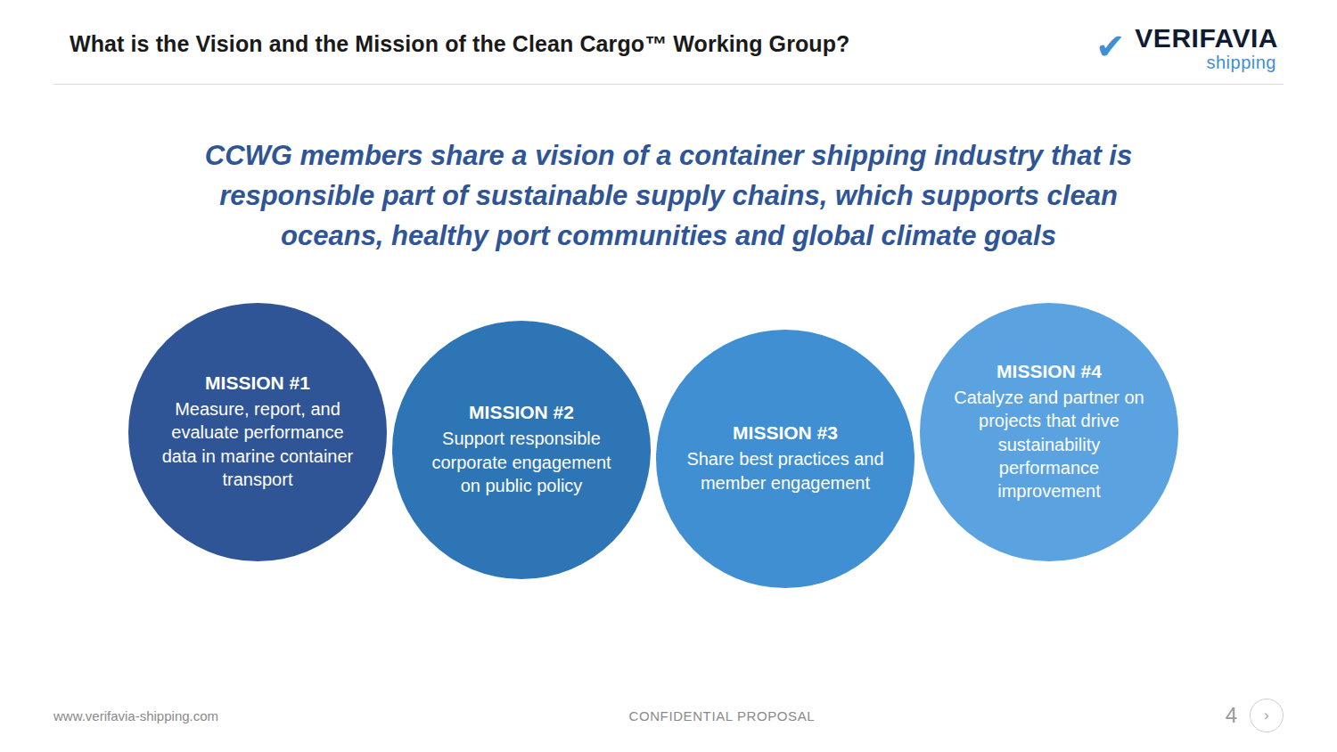What is the Vision and the Mission of the Clean Cargo™ Working Group?
✔ VERIFAVIA shipping
CCWG members share a vision of a container shipping industry that is responsible part of sustainable supply chains, which supports clean oceans, healthy port communities and global climate goals
MISSION #1
Measure, report, and evaluate performance data in marine container transport
MISSION #2
Support responsible corporate engagement on public policy
MISSION #3
Share best practices and member engagement
MISSION #4
Catalyze and partner on projects that drive sustainability performance improvement
www.verifavia-shipping.com CONFIDENTIAL PROPOSAL 4 ›